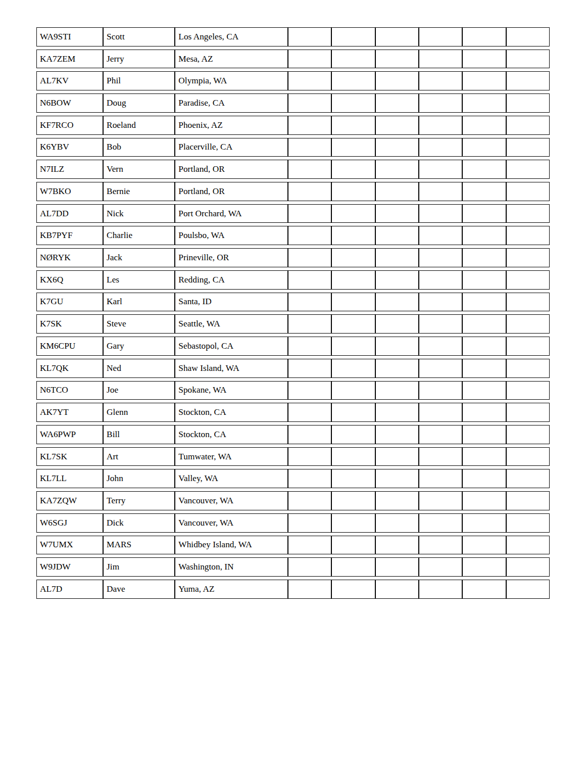| WA9STI | Scott | Los Angeles, CA | | | | | | |
| KA7ZEM | Jerry | Mesa, AZ | | | | | | |
| AL7KV | Phil | Olympia, WA | | | | | | |
| N6BOW | Doug | Paradise, CA | | | | | | |
| KF7RCO | Roeland | Phoenix, AZ | | | | | | |
| K6YBV | Bob | Placerville, CA | | | | | | |
| N7ILZ | Vern | Portland, OR | | | | | | |
| W7BKO | Bernie | Portland, OR | | | | | | |
| AL7DD | Nick | Port Orchard, WA | | | | | | |
| KB7PYF | Charlie | Poulsbo, WA | | | | | | |
| NØRYK | Jack | Prineville, OR | | | | | | |
| KX6Q | Les | Redding, CA | | | | | | |
| K7GU | Karl | Santa, ID | | | | | | |
| K7SK | Steve | Seattle, WA | | | | | | |
| KM6CPU | Gary | Sebastopol, CA | | | | | | |
| KL7QK | Ned | Shaw Island, WA | | | | | | |
| N6TCO | Joe | Spokane, WA | | | | | | |
| AK7YT | Glenn | Stockton, CA | | | | | | |
| WA6PWP | Bill | Stockton, CA | | | | | | |
| KL7SK | Art | Tumwater, WA | | | | | | |
| KL7LL | John | Valley, WA | | | | | | |
| KA7ZQW | Terry | Vancouver, WA | | | | | | |
| W6SGJ | Dick | Vancouver, WA | | | | | | |
| W7UMX | MARS | Whidbey Island, WA | | | | | | |
| W9JDW | Jim | Washington, IN | | | | | | |
| AL7D | Dave | Yuma, AZ | | | | | | |